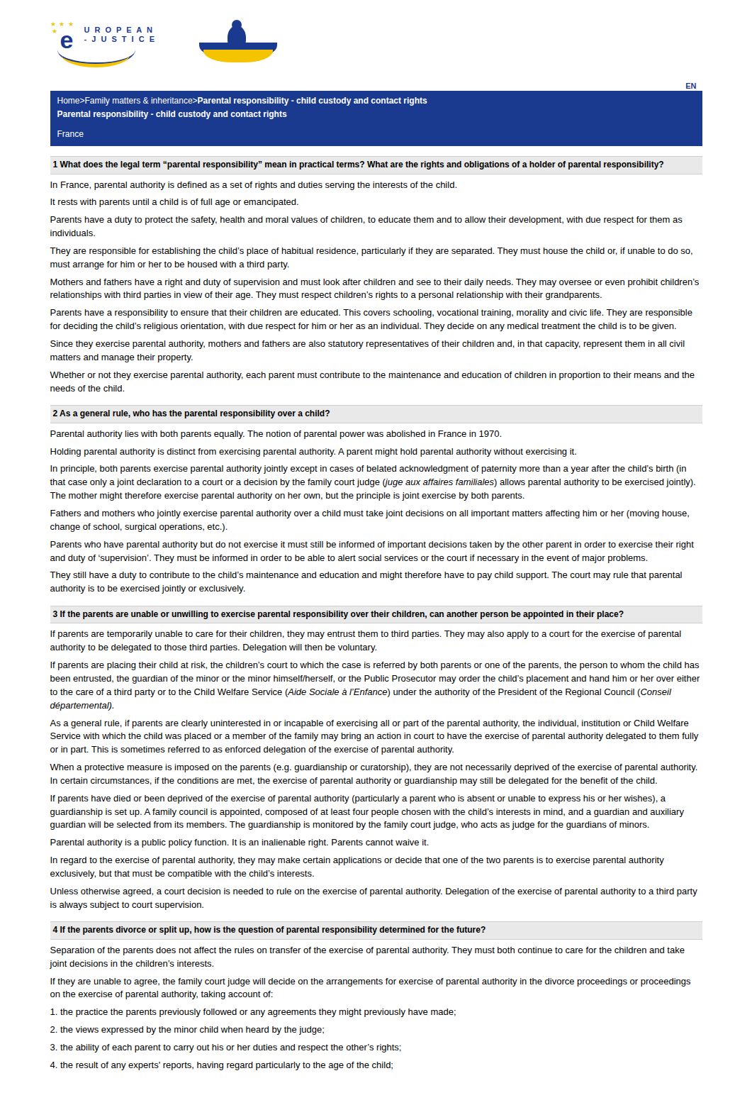★ ★ ★
★
e
U R O P E A N
- J U S T I C E
EN
Home>Family matters & inheritance>Parental responsibility - child custody and contact rights
Parental responsibility - child custody and contact rights
France
1 What does the legal term “parental responsibility” mean in practical terms? What are the rights and obligations of a holder of parental responsibility?
In France, parental authority is defined as a set of rights and duties serving the interests of the child.
It rests with parents until a child is of full age or emancipated.
Parents have a duty to protect the safety, health and moral values of children, to educate them and to allow their development, with due respect for them as individuals.
They are responsible for establishing the child’s place of habitual residence, particularly if they are separated. They must house the child or, if unable to do so, must arrange for him or her to be housed with a third party.
Mothers and fathers have a right and duty of supervision and must look after children and see to their daily needs. They may oversee or even prohibit children’s relationships with third parties in view of their age. They must respect children’s rights to a personal relationship with their grandparents.
Parents have a responsibility to ensure that their children are educated. This covers schooling, vocational training, morality and civic life. They are responsible for deciding the child’s religious orientation, with due respect for him or her as an individual. They decide on any medical treatment the child is to be given.
Since they exercise parental authority, mothers and fathers are also statutory representatives of their children and, in that capacity, represent them in all civil matters and manage their property.
Whether or not they exercise parental authority, each parent must contribute to the maintenance and education of children in proportion to their means and the needs of the child.
2 As a general rule, who has the parental responsibility over a child?
Parental authority lies with both parents equally. The notion of parental power was abolished in France in 1970.
Holding parental authority is distinct from exercising parental authority. A parent might hold parental authority without exercising it.
In principle, both parents exercise parental authority jointly except in cases of belated acknowledgment of paternity more than a year after the child’s birth (in that case only a joint declaration to a court or a decision by the family court judge (juge aux affaires familiales) allows parental authority to be exercised jointly). The mother might therefore exercise parental authority on her own, but the principle is joint exercise by both parents.
Fathers and mothers who jointly exercise parental authority over a child must take joint decisions on all important matters affecting him or her (moving house, change of school, surgical operations, etc.).
Parents who have parental authority but do not exercise it must still be informed of important decisions taken by the other parent in order to exercise their right and duty of ‘supervision’. They must be informed in order to be able to alert social services or the court if necessary in the event of major problems.
They still have a duty to contribute to the child’s maintenance and education and might therefore have to pay child support. The court may rule that parental authority is to be exercised jointly or exclusively.
3 If the parents are unable or unwilling to exercise parental responsibility over their children, can another person be appointed in their place?
If parents are temporarily unable to care for their children, they may entrust them to third parties. They may also apply to a court for the exercise of parental authority to be delegated to those third parties. Delegation will then be voluntary.
If parents are placing their child at risk, the children’s court to which the case is referred by both parents or one of the parents, the person to whom the child has been entrusted, the guardian of the minor or the minor himself/herself, or the Public Prosecutor may order the child’s placement and hand him or her over either to the care of a third party or to the Child Welfare Service (Aide Sociale à l’Enfance) under the authority of the President of the Regional Council (Conseil départemental).
As a general rule, if parents are clearly uninterested in or incapable of exercising all or part of the parental authority, the individual, institution or Child Welfare Service with which the child was placed or a member of the family may bring an action in court to have the exercise of parental authority delegated to them fully or in part. This is sometimes referred to as enforced delegation of the exercise of parental authority.
When a protective measure is imposed on the parents (e.g. guardianship or curatorship), they are not necessarily deprived of the exercise of parental authority. In certain circumstances, if the conditions are met, the exercise of parental authority or guardianship may still be delegated for the benefit of the child.
If parents have died or been deprived of the exercise of parental authority (particularly a parent who is absent or unable to express his or her wishes), a guardianship is set up. A family council is appointed, composed of at least four people chosen with the child’s interests in mind, and a guardian and auxiliary guardian will be selected from its members. The guardianship is monitored by the family court judge, who acts as judge for the guardians of minors.
Parental authority is a public policy function. It is an inalienable right. Parents cannot waive it.
In regard to the exercise of parental authority, they may make certain applications or decide that one of the two parents is to exercise parental authority exclusively, but that must be compatible with the child’s interests.
Unless otherwise agreed, a court decision is needed to rule on the exercise of parental authority. Delegation of the exercise of parental authority to a third party is always subject to court supervision.
4 If the parents divorce or split up, how is the question of parental responsibility determined for the future?
Separation of the parents does not affect the rules on transfer of the exercise of parental authority. They must both continue to care for the children and take joint decisions in the children’s interests.
If they are unable to agree, the family court judge will decide on the arrangements for exercise of parental authority in the divorce proceedings or proceedings on the exercise of parental authority, taking account of:
1. the practice the parents previously followed or any agreements they might previously have made;
2. the views expressed by the minor child when heard by the judge;
3. the ability of each parent to carry out his or her duties and respect the other’s rights;
4. the result of any experts' reports, having regard particularly to the age of the child;